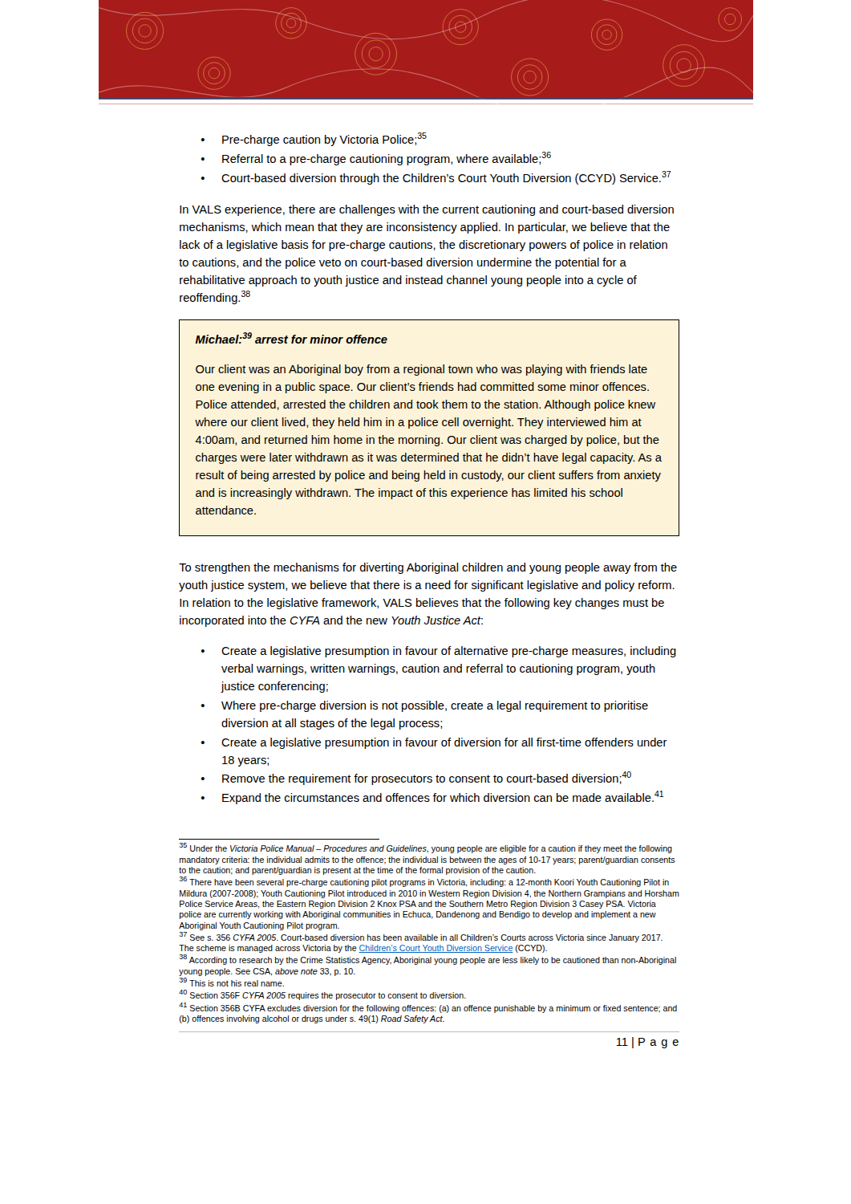Pre-charge caution by Victoria Police;35
Referral to a pre-charge cautioning program, where available;36
Court-based diversion through the Children’s Court Youth Diversion (CCYD) Service.37
In VALS experience, there are challenges with the current cautioning and court-based diversion mechanisms, which mean that they are inconsistency applied. In particular, we believe that the lack of a legislative basis for pre-charge cautions, the discretionary powers of police in relation to cautions, and the police veto on court-based diversion undermine the potential for a rehabilitative approach to youth justice and instead channel young people into a cycle of reoffending.38
Michael:39 arrest for minor offence
Our client was an Aboriginal boy from a regional town who was playing with friends late one evening in a public space. Our client’s friends had committed some minor offences. Police attended, arrested the children and took them to the station. Although police knew where our client lived, they held him in a police cell overnight. They interviewed him at 4:00am, and returned him home in the morning. Our client was charged by police, but the charges were later withdrawn as it was determined that he didn’t have legal capacity. As a result of being arrested by police and being held in custody, our client suffers from anxiety and is increasingly withdrawn. The impact of this experience has limited his school attendance.
To strengthen the mechanisms for diverting Aboriginal children and young people away from the youth justice system, we believe that there is a need for significant legislative and policy reform. In relation to the legislative framework, VALS believes that the following key changes must be incorporated into the CYFA and the new Youth Justice Act:
Create a legislative presumption in favour of alternative pre-charge measures, including verbal warnings, written warnings, caution and referral to cautioning program, youth justice conferencing;
Where pre-charge diversion is not possible, create a legal requirement to prioritise diversion at all stages of the legal process;
Create a legislative presumption in favour of diversion for all first-time offenders under 18 years;
Remove the requirement for prosecutors to consent to court-based diversion;40
Expand the circumstances and offences for which diversion can be made available.41
35 Under the Victoria Police Manual – Procedures and Guidelines, young people are eligible for a caution if they meet the following mandatory criteria: the individual admits to the offence; the individual is between the ages of 10-17 years; parent/guardian consents to the caution; and parent/guardian is present at the time of the formal provision of the caution.
36 There have been several pre-charge cautioning pilot programs in Victoria, including: a 12-month Koori Youth Cautioning Pilot in Mildura (2007-2008); Youth Cautioning Pilot introduced in 2010 in Western Region Division 4, the Northern Grampians and Horsham Police Service Areas, the Eastern Region Division 2 Knox PSA and the Southern Metro Region Division 3 Casey PSA. Victoria police are currently working with Aboriginal communities in Echuca, Dandenong and Bendigo to develop and implement a new Aboriginal Youth Cautioning Pilot program.
37 See s. 356 CYFA 2005. Court-based diversion has been available in all Children’s Courts across Victoria since January 2017. The scheme is managed across Victoria by the Children’s Court Youth Diversion Service (CCYD).
38 According to research by the Crime Statistics Agency, Aboriginal young people are less likely to be cautioned than non-Aboriginal young people. See CSA, above note 33, p. 10.
39 This is not his real name.
40 Section 356F CYFA 2005 requires the prosecutor to consent to diversion.
41 Section 356B CYFA excludes diversion for the following offences: (a) an offence punishable by a minimum or fixed sentence; and (b) offences involving alcohol or drugs under s. 49(1) Road Safety Act.
11 | P a g e